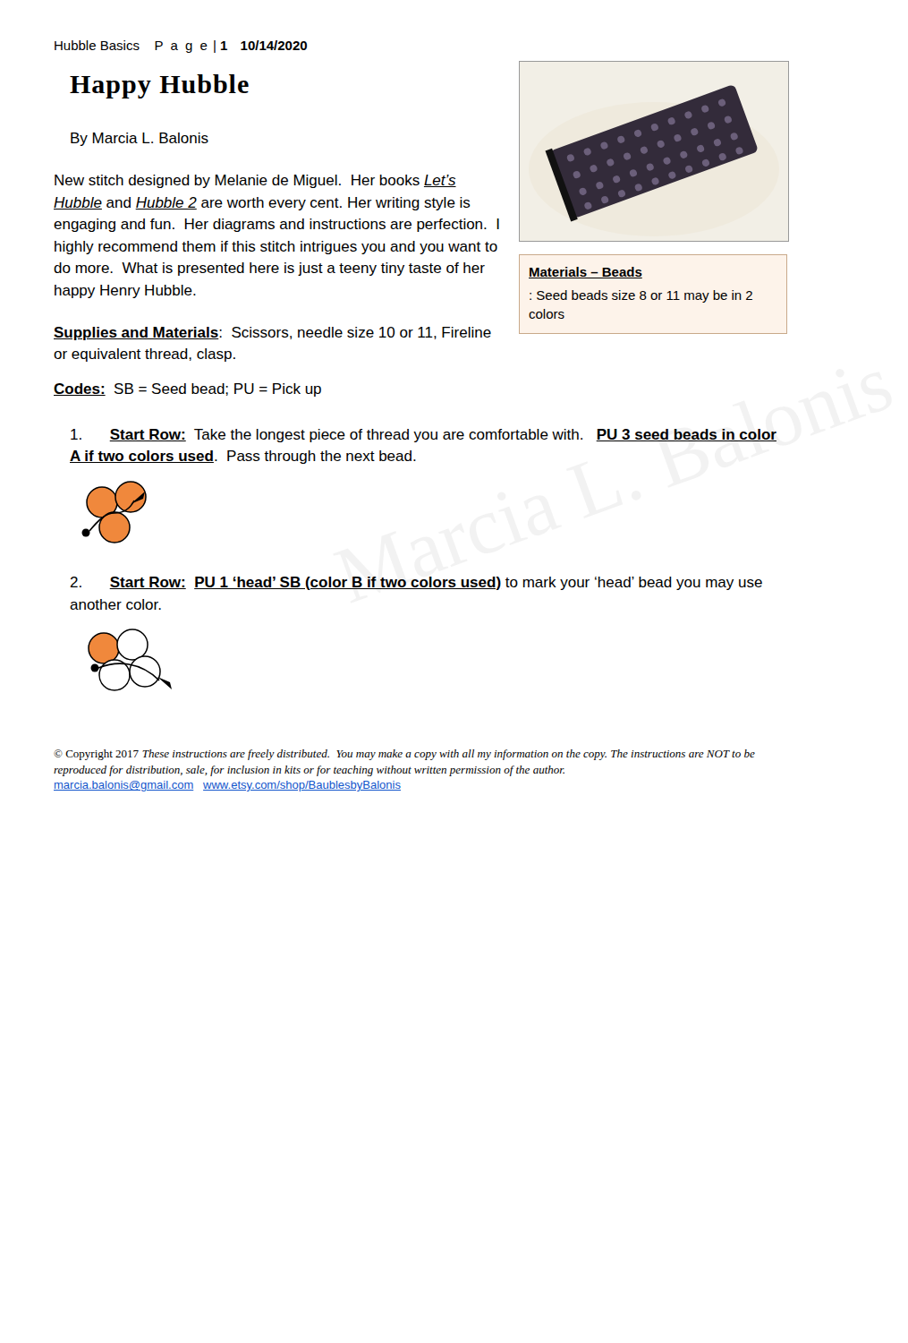Marcia L. Balonis
Hubble Basics P a g e | 1 10/14/2020
Happy Hubble
By Marcia L. Balonis
Materials – Beads: Seed beads size 8 or 11 may be in 2 colors
New stitch designed by Melanie de Miguel. Her books Let’s Hubble and Hubble 2 are worth every cent. Her writing style is engaging and fun. Her diagrams and instructions are perfection. I highly recommend them if this stitch intrigues you and you want to do more. What is presented here is just a teeny tiny taste of her happy Henry Hubble.
Supplies and Materials: Scissors, needle size 10 or 11, Fireline or equivalent thread, clasp.
Codes: SB = Seed bead; PU = Pick up
1. Start Row: Take the longest piece of thread you are comfortable with. PU 3 seed beads in color A if two colors used. Pass through the next bead.
2. Start Row: PU 1 ‘head’ SB (color B if two colors used) to mark your ‘head’ bead you may use another color.
© Copyright 2017 These instructions are freely distributed. You may make a copy with all my information on the copy. The instructions are NOT to be reproduced for distribution, sale, for inclusion in kits or for teaching without written permission of the author.
marcia.balonis@gmail.com www.etsy.com/shop/BaublesbyBalonis